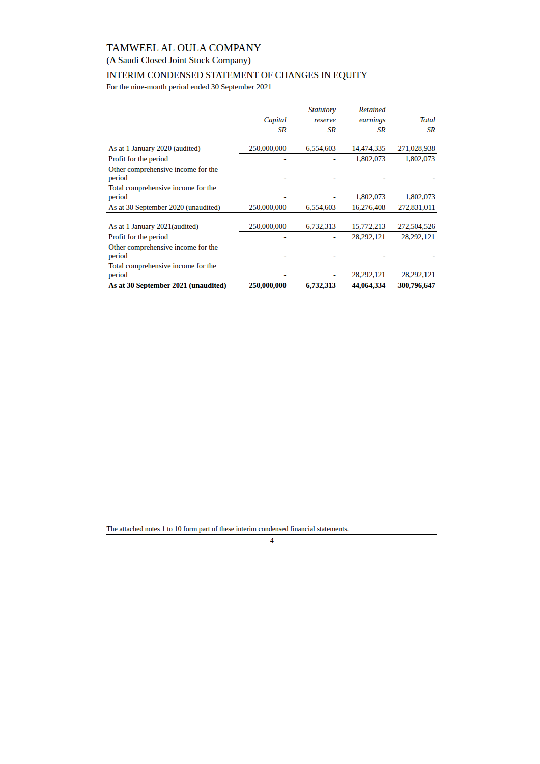TAMWEEL AL OULA COMPANY
(A Saudi Closed Joint Stock Company)
INTERIM CONDENSED STATEMENT OF CHANGES IN EQUITY
For the nine-month period ended 30 September 2021
| | | Statutory | Retained | |
| --- | --- | --- | --- | --- |
| | Capital | reserve | earnings | Total |
| | SR | SR | SR | SR |
| As at 1 January 2020 (audited) | 250,000,000 | 6,554,603 | 14,474,335 | 271,028,938 |
| Profit for the period | - | - | 1,802,073 | 1,802,073 |
| Other comprehensive income for the period | - | - | - | - |
| Total comprehensive income for the period | - | - | 1,802,073 | 1,802,073 |
| As at 30 September 2020 (unaudited) | 250,000,000 | 6,554,603 | 16,276,408 | 272,831,011 |
| As at 1 January 2021(audited) | 250,000,000 | 6,732,313 | 15,772,213 | 272,504,526 |
| Profit for the period | - | - | 28,292,121 | 28,292,121 |
| Other comprehensive income for the period | - | - | - | - |
| Total comprehensive income for the period | - | - | 28,292,121 | 28,292,121 |
| As at 30 September 2021 (unaudited) | 250,000,000 | 6,732,313 | 44,064,334 | 300,796,647 |
The attached notes 1 to 10 form part of these interim condensed financial statements.
4